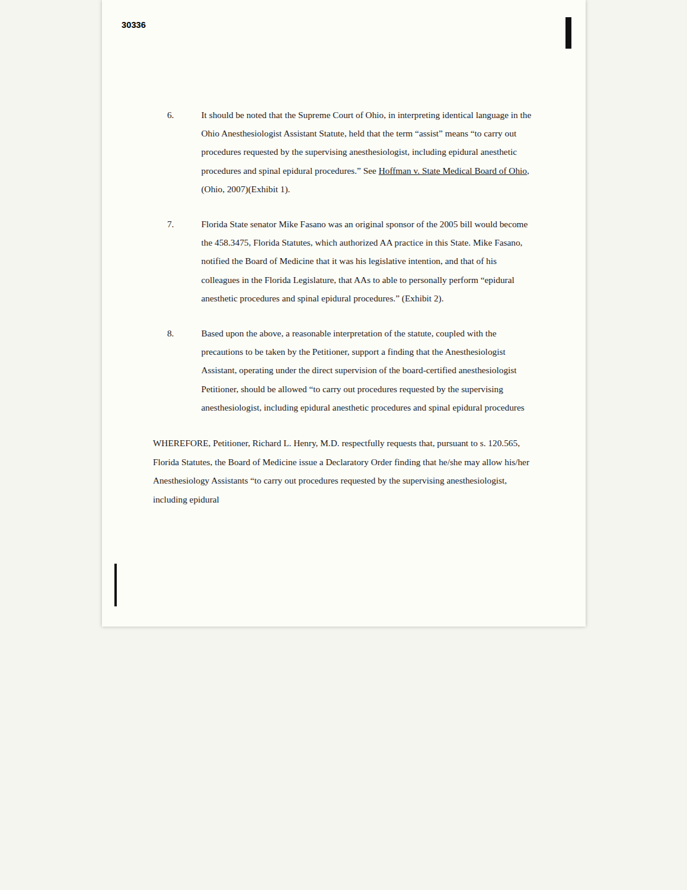30336
6. It should be noted that the Supreme Court of Ohio, in interpreting identical language in the Ohio Anesthesiologist Assistant Statute, held that the term “assist” means “to carry out procedures requested by the supervising anesthesiologist, including epidural anesthetic procedures and spinal epidural procedures.” See Hoffman v. State Medical Board of Ohio, (Ohio, 2007)(Exhibit 1).
7. Florida State senator Mike Fasano was an original sponsor of the 2005 bill would become the 458.3475, Florida Statutes, which authorized AA practice in this State. Mike Fasano, notified the Board of Medicine that it was his legislative intention, and that of his colleagues in the Florida Legislature, that AAs to able to personally perform “epidural anesthetic procedures and spinal epidural procedures.” (Exhibit 2).
8. Based upon the above, a reasonable interpretation of the statute, coupled with the precautions to be taken by the Petitioner, support a finding that the Anesthesiologist Assistant, operating under the direct supervision of the board-certified anesthesiologist Petitioner, should be allowed “to carry out procedures requested by the supervising anesthesiologist, including epidural anesthetic procedures and spinal epidural procedures
WHEREFORE, Petitioner, Richard L. Henry, M.D. respectfully requests that, pursuant to s. 120.565, Florida Statutes, the Board of Medicine issue a Declaratory Order finding that he/she may allow his/her Anesthesiology Assistants “to carry out procedures requested by the supervising anesthesiologist, including epidural